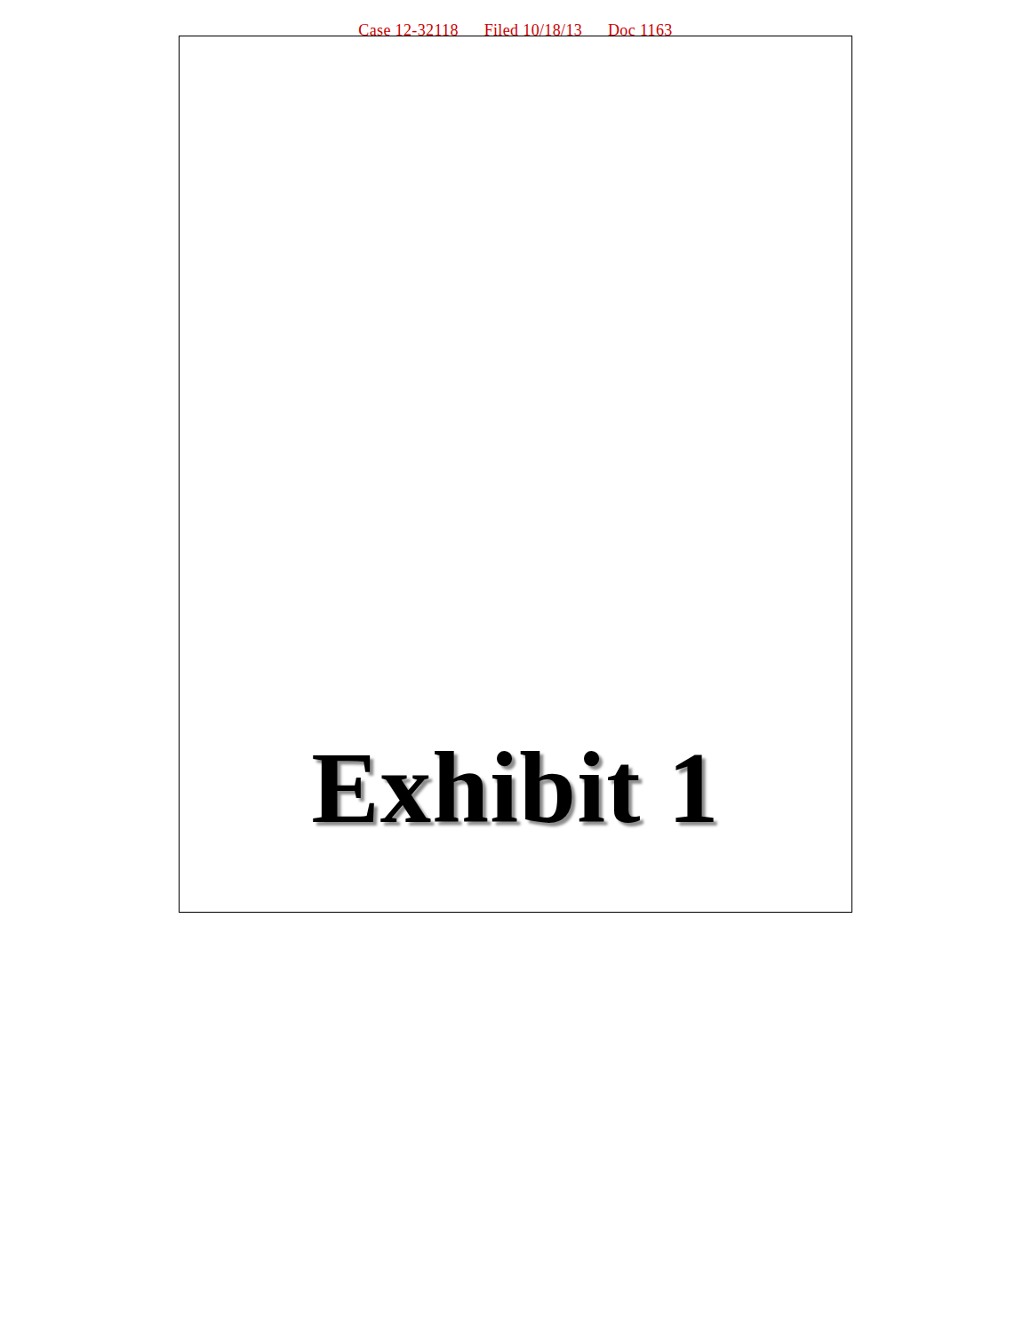Case 12-32118 Filed 10/18/13 Doc 1163
Exhibit 1